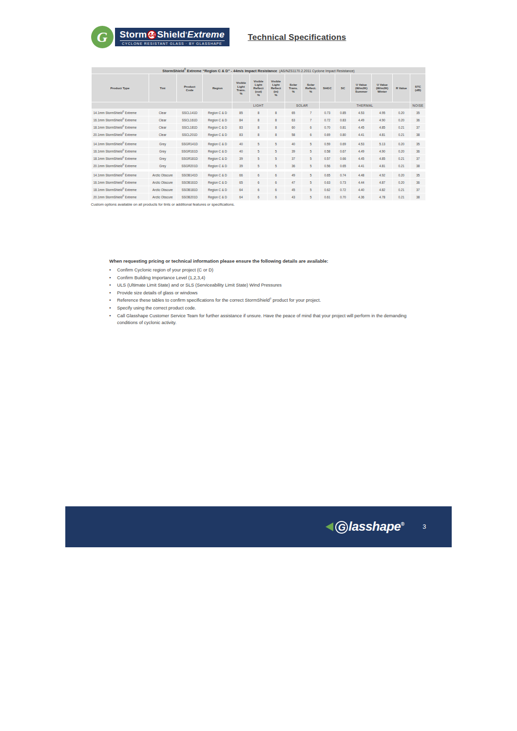G
Storm44 Shield®Extreme
CYCLONE RESISTANT GLASS · BY GLASSHAPE
Technical Specifications
| StormShield ® Extreme “Region C & D” - 44m/s Impact Resistance (AS/NZS1170.2.2011 Cyclone Impact Resistance) |
| --- |
| Product Type | Tint | Product Code | Region | Visible Light Trans. % | Visible Light Reflect (out) % | Visible Light Reflect (in) % | Solar Trans. % | Solar Reflect. % | SHGC | SC | U Value (W/m2K) Summer | U Value (W/m2K) Winter | R Value | STC (dB) |
| | LIGHT | SOLAR | THERMAL | NOISE |
| 14.1mm StormShield ® Extreme | Clear | SSCL141D | Region C & D | 85 | 8 | 8 | 65 | 7 | 0.73 | 0.85 | 4.53 | 4.95 | 0.20 | 35 |
| 16.1mm StormShield ® Extreme | Clear | SSCL161D | Region C & D | 84 | 8 | 8 | 63 | 7 | 0.72 | 0.83 | 4.49 | 4.90 | 0.20 | 36 |
| 18.1mm StormShield ® Extreme | Clear | SSCL181D | Region C & D | 83 | 8 | 8 | 60 | 6 | 0.70 | 0.81 | 4.45 | 4.85 | 0.21 | 37 |
| 20.1mm StormShield ® Extreme | Clear | SSCL201D | Region C & D | 83 | 8 | 8 | 58 | 6 | 0.69 | 0.80 | 4.41 | 4.81 | 0.21 | 38 |
| 14.1mm StormShield ® Extreme | Grey | SSGR141D | Region C & D | 40 | 5 | 5 | 40 | 5 | 0.59 | 0.69 | 4.53 | 5.13 | 0.20 | 35 |
| 16.1mm StormShield ® Extreme | Grey | SSGR161D | Region C & D | 40 | 5 | 5 | 39 | 5 | 0.58 | 0.67 | 4.49 | 4.90 | 0.20 | 36 |
| 18.1mm StormShield ® Extreme | Grey | SSGR181D | Region C & D | 39 | 5 | 5 | 37 | 5 | 0.57 | 0.66 | 4.45 | 4.85 | 0.21 | 37 |
| 20.1mm StormShield ® Extreme | Grey | SSGR201D | Region C & D | 39 | 5 | 5 | 36 | 5 | 0.56 | 0.65 | 4.41 | 4.81 | 0.21 | 38 |
| 14.1mm StormShield ® Extreme | Arctic Obscure | SSOB141D | Region C & D | 66 | 6 | 6 | 49 | 5 | 0.65 | 0.74 | 4.48 | 4.92 | 0.20 | 35 |
| 16.1mm StormShield ® Extreme | Arctic Obscure | SSOB161D | Region C & D | 65 | 6 | 6 | 47 | 5 | 0.63 | 0.73 | 4.44 | 4.87 | 0.20 | 36 |
| 18.1mm StormShield ® Extreme | Arctic Obscure | SSOB181D | Region C & D | 64 | 6 | 6 | 45 | 5 | 0.62 | 0.72 | 4.40 | 4.82 | 0.21 | 37 |
| 20.1mm StormShield ® Extreme | Arctic Obscure | SSOB201D | Region C & D | 64 | 6 | 6 | 43 | 5 | 0.61 | 0.70 | 4.36 | 4.78 | 0.21 | 38 |
Custom options available on all products for tints or additional features or specifications.
When requesting pricing or technical information please ensure the following details are available:
Confirm Cyclonic region of your project (C or D)
Confirm Building Importance Level (1,2,3,4)
ULS (Ultimate Limit State) and or SLS (Serviceability Limit State) Wind Pressures
Provide size details of glass or windows
Reference these tables to confirm specifications for the correct StormShield® product for your project.
Specify using the correct product code.
Call Glasshape Customer Service Team for further assistance if unsure. Have the peace of mind that your project will perform in the demanding conditions of cyclonic activity.
Glasshape®
3